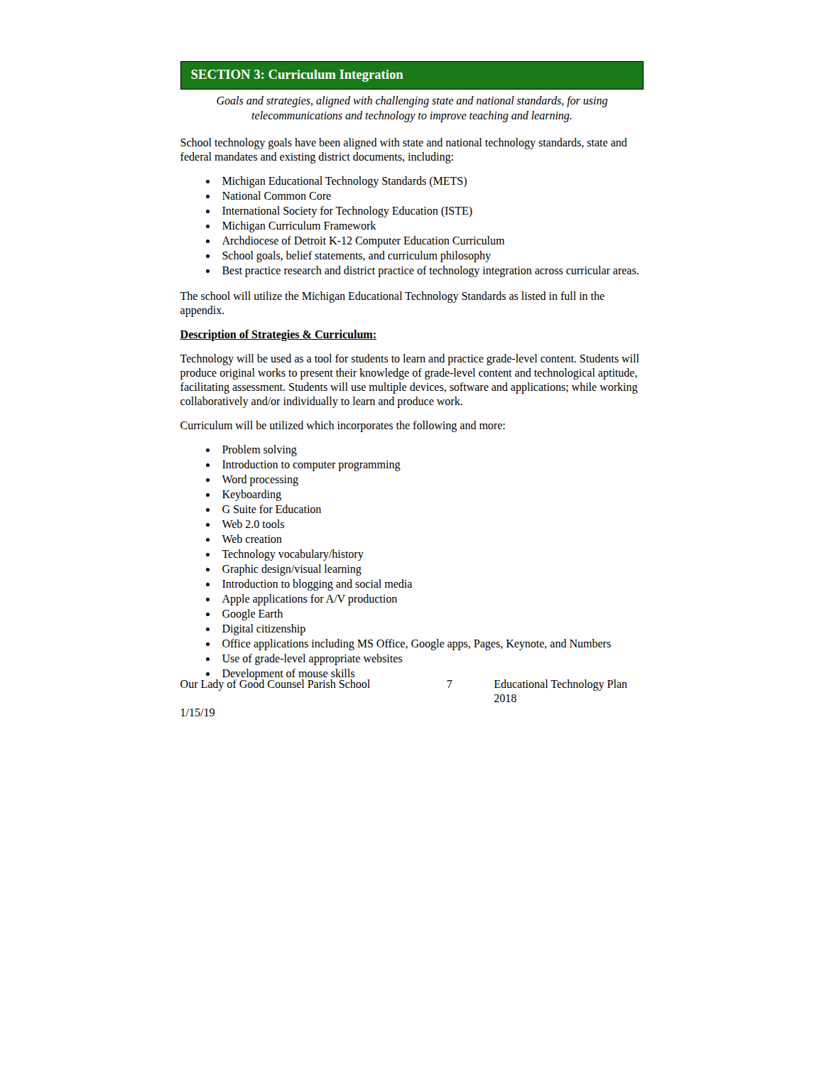SECTION 3: Curriculum Integration
Goals and strategies, aligned with challenging state and national standards, for using telecommunications and technology to improve teaching and learning.
School technology goals have been aligned with state and national technology standards, state and federal mandates and existing district documents, including:
Michigan Educational Technology Standards (METS)
National Common Core
International Society for Technology Education (ISTE)
Michigan Curriculum Framework
Archdiocese of Detroit K-12 Computer Education Curriculum
School goals, belief statements, and curriculum philosophy
Best practice research and district practice of technology integration across curricular areas.
The school will utilize the Michigan Educational Technology Standards as listed in full in the appendix.
Description of Strategies & Curriculum:
Technology will be used as a tool for students to learn and practice grade-level content. Students will produce original works to present their knowledge of grade-level content and technological aptitude, facilitating assessment. Students will use multiple devices, software and applications; while working collaboratively and/or individually to learn and produce work.
Curriculum will be utilized which incorporates the following and more:
Problem solving
Introduction to computer programming
Word processing
Keyboarding
G Suite for Education
Web 2.0 tools
Web creation
Technology vocabulary/history
Graphic design/visual learning
Introduction to blogging and social media
Apple applications for A/V production
Google Earth
Digital citizenship
Office applications including MS Office, Google apps, Pages, Keynote, and Numbers
Use of grade-level appropriate websites
Development of mouse skills
Our Lady of Good Counsel Parish School
7
Educational Technology Plan 2018
1/15/19